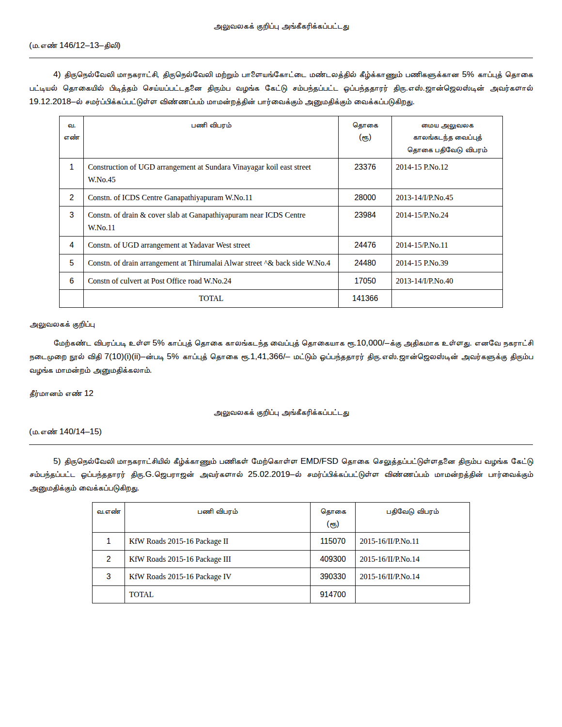அலுவலகக் குறிப்பு அங்கீகரிக்கப்பட்டது
(ம.எண் 146/12–13–திலி)
4) திருநெல்வேலி மாநகராட்சி, திருநெல்வேலி மற்றும் பாளையங்கோட்டை மண்டலத்தில் கீழ்க்காணும் பணிகளுக்கான 5% காப்புத் தொகை பட்டியல் தொகையில் பிடித்தம் செய்யப்பட்டதனை திரும்ப வழங்க கேட்டு சம்பந்தப்பட்ட ஒப்பந்ததாரர் திரு.எஸ்.ஜான்ஜெலஸ்டின் அவர்களால் 19.12.2018–ல் சமர்ப்பிக்கப்பட்டுள்ள விண்ணப்பம் மாமன்றத்தின் பார்வைக்கும் அனுமதிக்கும் வைக்கப்படுகிறது.
| வ. எண் | பணி விபரம் | தொகை (ரூ) | மைய அலுவலக காலங்கடந்த வைப்புத் தொகை பதிவேடு விபரம் |
| --- | --- | --- | --- |
| 1 | Construction of UGD arrangement at Sundara Vinayagar koil east street W.No.45 | 23376 | 2014-15 P.No.12 |
| 2 | Constn. of ICDS Centre Ganapathiyapuram W.No.11 | 28000 | 2013-14/I/P.No.45 |
| 3 | Constn. of drain & cover slab at Ganapathiyapuram near ICDS Centre W.No.11 | 23984 | 2014-15/P.No.24 |
| 4 | Constn. of UGD arrangement at Yadavar West street | 24476 | 2014-15/P.No.11 |
| 5 | Constn. of drain arrangement at Thirumalai Alwar street ^& back side W.No.4 | 24480 | 2014-15 P.No.39 |
| 6 | Constn of culvert at Post Office road W.No.24 | 17050 | 2013-14/I/P.No.40 |
| | TOTAL | 141366 | |
அலுவலகக் குறிப்பு
மேற்கண்ட விபரப்படி உள்ள 5% காப்புத் தொகை காலங்கடந்த வைப்புத் தொகையாக ரூ.10,000/–க்கு அதிகமாக உள்ளது. எனவே நகராட்சி நடைமுறை நூல் விதி 7(10)(i)(ii)–ன்படி 5% காப்புத் தொகை ரூ.1,41,366/– மட்டும் ஒப்பந்ததாரர் திரு.எஸ்.ஜான்ஜெலஸ்டின் அவர்களுக்கு திரும்ப வழங்க மாமன்றம் அனுமதிக்கலாம்.
தீர்மானம் எண் 12
அலுவலகக் குறிப்பு அங்கீகரிக்கப்பட்டது
(ம.எண் 140/14–15)
5) திருநெல்வேலி மாநகராட்சியில் கீழ்க்காணும் பணிகள் மேற்கொள்ள EMD/FSD தொகை செலுத்தப்பட்டுள்ளதனை திரும்ப வழங்க கேட்டு சம்பந்தப்பட்ட ஒப்பந்ததாரர் திரு.G.ஜெபராஜன் அவர்களால் 25.02.2019–ல் சமர்ப்பிக்கப்பட்டுள்ள விண்ணப்பம் மாமன்றத்தின் பார்வைக்கும் அனுமதிக்கும் வைக்கப்படுகிறது.
| வ.எண் | பணி விபரம் | தொகை (ரூ) | பதிவேடு விபரம் |
| --- | --- | --- | --- |
| 1 | KfW Roads 2015-16 Package II | 115070 | 2015-16/II/P.No.11 |
| 2 | KfW Roads 2015-16 Package III | 409300 | 2015-16/II/P.No.14 |
| 3 | KfW Roads 2015-16 Package IV | 390330 | 2015-16/II/P.No.14 |
| | TOTAL | 914700 | |